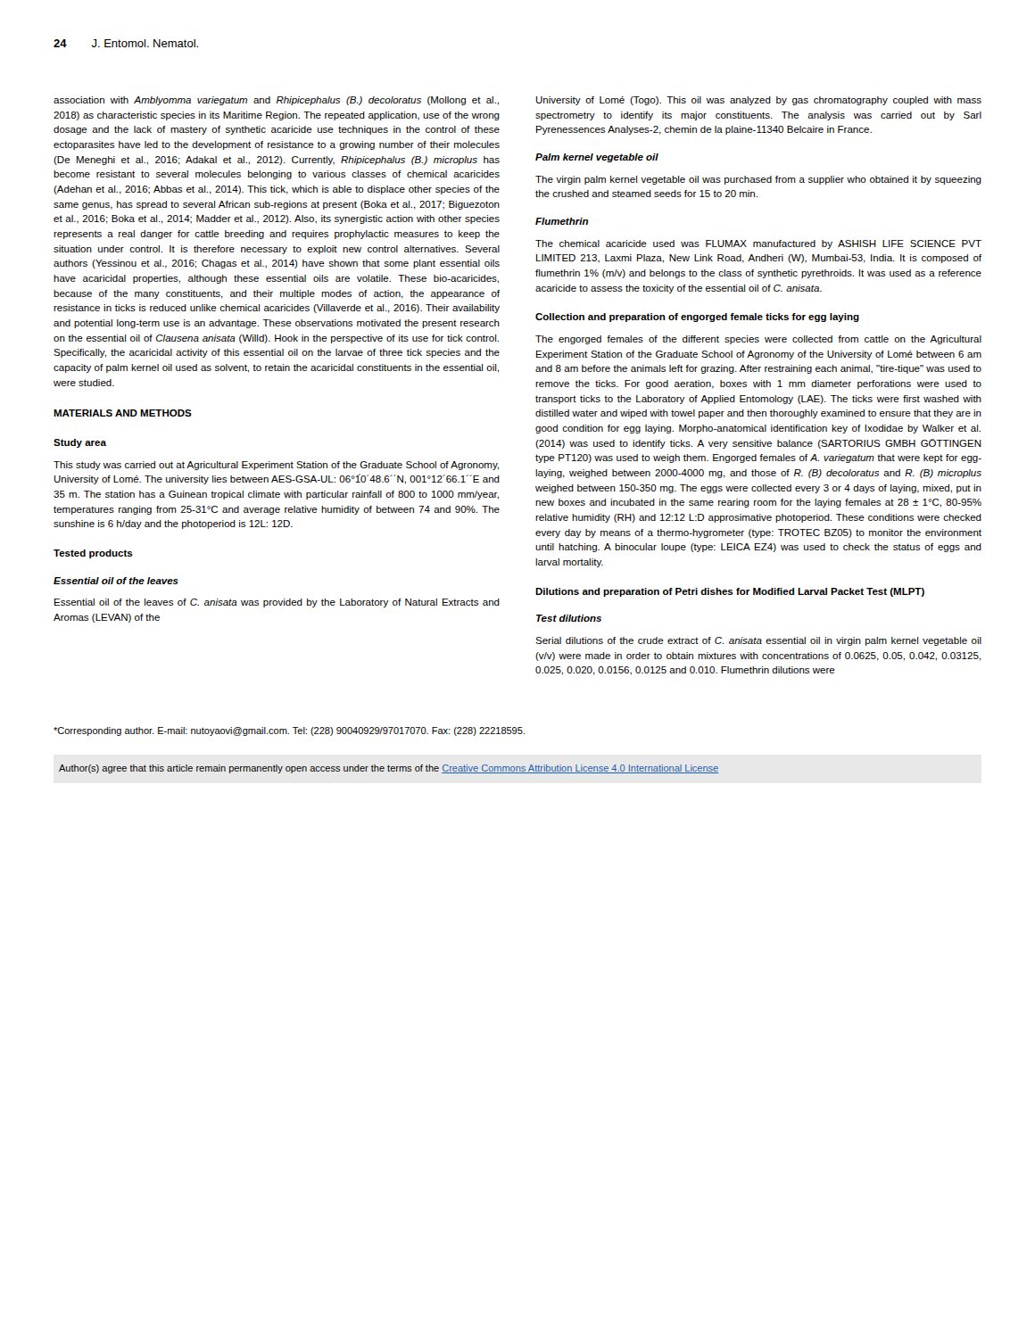24 J. Entomol. Nematol.
association with Amblyomma variegatum and Rhipicephalus (B.) decoloratus (Mollong et al., 2018) as characteristic species in its Maritime Region. The repeated application, use of the wrong dosage and the lack of mastery of synthetic acaricide use techniques in the control of these ectoparasites have led to the development of resistance to a growing number of their molecules (De Meneghi et al., 2016; Adakal et al., 2012). Currently, Rhipicephalus (B.) microplus has become resistant to several molecules belonging to various classes of chemical acaricides (Adehan et al., 2016; Abbas et al., 2014). This tick, which is able to displace other species of the same genus, has spread to several African sub-regions at present (Boka et al., 2017; Biguezoton et al., 2016; Boka et al., 2014; Madder et al., 2012). Also, its synergistic action with other species represents a real danger for cattle breeding and requires prophylactic measures to keep the situation under control. It is therefore necessary to exploit new control alternatives. Several authors (Yessinou et al., 2016; Chagas et al., 2014) have shown that some plant essential oils have acaricidal properties, although these essential oils are volatile. These bio-acaricides, because of the many constituents, and their multiple modes of action, the appearance of resistance in ticks is reduced unlike chemical acaricides (Villaverde et al., 2016). Their availability and potential long-term use is an advantage. These observations motivated the present research on the essential oil of Clausena anisata (Willd). Hook in the perspective of its use for tick control. Specifically, the acaricidal activity of this essential oil on the larvae of three tick species and the capacity of palm kernel oil used as solvent, to retain the acaricidal constituents in the essential oil, were studied.
Materials and Methods
Study area
This study was carried out at Agricultural Experiment Station of the Graduate School of Agronomy, University of Lomé. The university lies between AES-GSA-UL: 06°1́0´48.6´´N, 001°12´66.1´´E and 35 m. The station has a Guinean tropical climate with particular rainfall of 800 to 1000 mm/year, temperatures ranging from 25-31°C and average relative humidity of between 74 and 90%. The sunshine is 6 h/day and the photoperiod is 12L: 12D.
Tested products
Essential oil of the leaves
Essential oil of the leaves of C. anisata was provided by the Laboratory of Natural Extracts and Aromas (LEVAN) of the
University of Lomé (Togo). This oil was analyzed by gas chromatography coupled with mass spectrometry to identify its major constituents. The analysis was carried out by Sarl Pyrenessences Analyses-2, chemin de la plaine-11340 Belcaire in France.
Palm kernel vegetable oil
The virgin palm kernel vegetable oil was purchased from a supplier who obtained it by squeezing the crushed and steamed seeds for 15 to 20 min.
Flumethrin
The chemical acaricide used was FLUMAX manufactured by ASHISH LIFE SCIENCE PVT LIMITED 213, Laxmi Plaza, New Link Road, Andheri (W), Mumbai-53, India. It is composed of flumethrin 1% (m/v) and belongs to the class of synthetic pyrethroids. It was used as a reference acaricide to assess the toxicity of the essential oil of C. anisata.
Collection and preparation of engorged female ticks for egg laying
The engorged females of the different species were collected from cattle on the Agricultural Experiment Station of the Graduate School of Agronomy of the University of Lomé between 6 am and 8 am before the animals left for grazing. After restraining each animal, "tire-tique" was used to remove the ticks. For good aeration, boxes with 1 mm diameter perforations were used to transport ticks to the Laboratory of Applied Entomology (LAE). The ticks were first washed with distilled water and wiped with towel paper and then thoroughly examined to ensure that they are in good condition for egg laying. Morpho-anatomical identification key of Ixodidae by Walker et al. (2014) was used to identify ticks. A very sensitive balance (SARTORIUS GMBH GÖTTINGEN type PT120) was used to weigh them. Engorged females of A. variegatum that were kept for egg-laying, weighed between 2000-4000 mg, and those of R. (B) decoloratus and R. (B) microplus weighed between 150-350 mg. The eggs were collected every 3 or 4 days of laying, mixed, put in new boxes and incubated in the same rearing room for the laying females at 28 ± 1°C, 80-95% relative humidity (RH) and 12:12 L:D approsimative photoperiod. These conditions were checked every day by means of a thermo-hygrometer (type: TROTEC BZ05) to monitor the environment until hatching. A binocular loupe (type: LEICA EZ4) was used to check the status of eggs and larval mortality.
Dilutions and preparation of Petri dishes for Modified Larval Packet Test (MLPT)
Test dilutions
Serial dilutions of the crude extract of C. anisata essential oil in virgin palm kernel vegetable oil (v/v) were made in order to obtain mixtures with concentrations of 0.0625, 0.05, 0.042, 0.03125, 0.025, 0.020, 0.0156, 0.0125 and 0.010. Flumethrin dilutions were
*Corresponding author. E-mail: nutoyaovi@gmail.com. Tel: (228) 90040929/97017070. Fax: (228) 22218595.
Author(s) agree that this article remain permanently open access under the terms of the Creative Commons Attribution License 4.0 International License